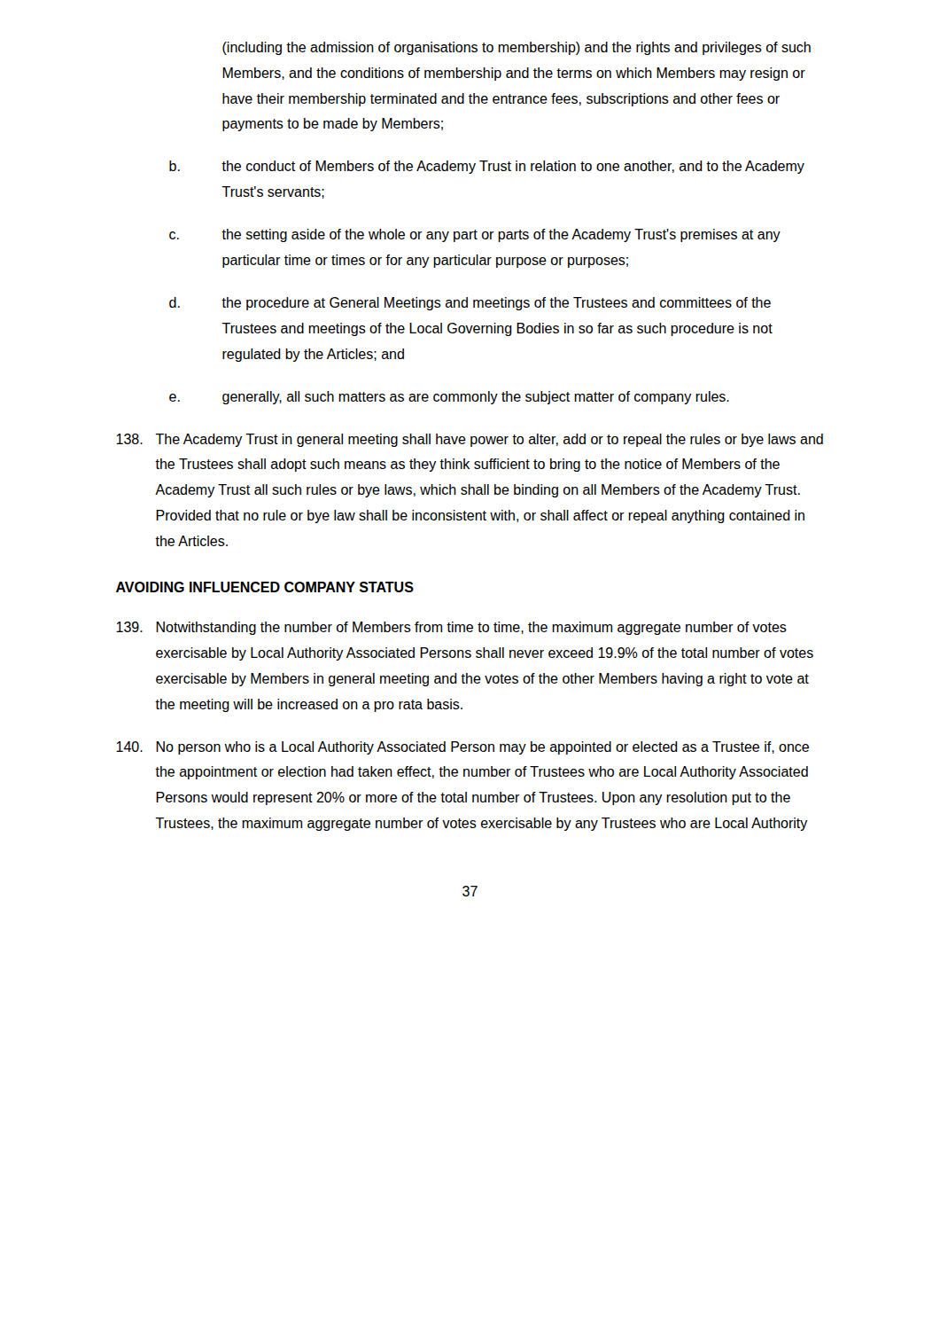(including the admission of organisations to membership) and the rights and privileges of such Members, and the conditions of membership and the terms on which Members may resign or have their membership terminated and the entrance fees, subscriptions and other fees or payments to be made by Members;
b.
the conduct of Members of the Academy Trust in relation to one another, and to the Academy Trust's servants;
c.
the setting aside of the whole or any part or parts of the Academy Trust's premises at any particular time or times or for any particular purpose or purposes;
d.
the procedure at General Meetings and meetings of the Trustees and committees of the Trustees and meetings of the Local Governing Bodies in so far as such procedure is not regulated by the Articles; and
e.
generally, all such matters as are commonly the subject matter of company rules.
138.
The Academy Trust in general meeting shall have power to alter, add or to repeal the rules or bye laws and the Trustees shall adopt such means as they think sufficient to bring to the notice of Members of the Academy Trust all such rules or bye laws, which shall be binding on all Members of the Academy Trust. Provided that no rule or bye law shall be inconsistent with, or shall affect or repeal anything contained in the Articles.
Avoiding Influenced Company Status
139.
Notwithstanding the number of Members from time to time, the maximum aggregate number of votes exercisable by Local Authority Associated Persons shall never exceed 19.9% of the total number of votes exercisable by Members in general meeting and the votes of the other Members having a right to vote at the meeting will be increased on a pro rata basis.
140.
No person who is a Local Authority Associated Person may be appointed or elected as a Trustee if, once the appointment or election had taken effect, the number of Trustees who are Local Authority Associated Persons would represent 20% or more of the total number of Trustees. Upon any resolution put to the Trustees, the maximum aggregate number of votes exercisable by any Trustees who are Local Authority
37